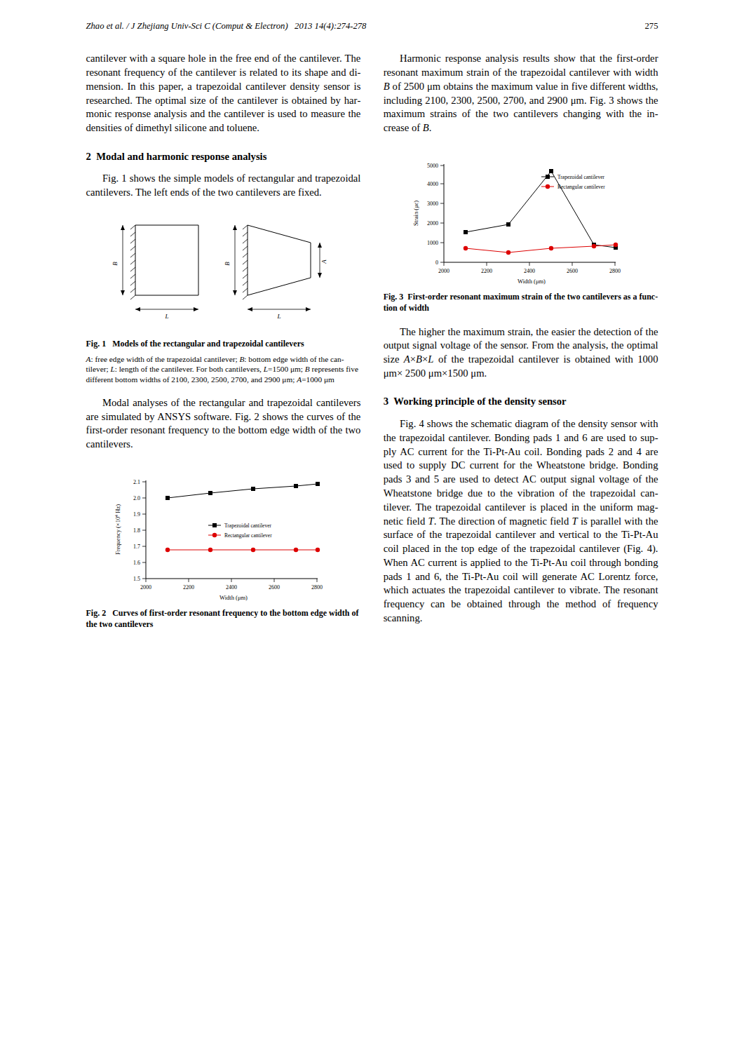Zhao et al. / J Zhejiang Univ-Sci C (Comput & Electron) 2013 14(4):274-278 275
cantilever with a square hole in the free end of the cantilever. The resonant frequency of the cantilever is related to its shape and dimension. In this paper, a trapezoidal cantilever density sensor is researched. The optimal size of the cantilever is obtained by harmonic response analysis and the cantilever is used to measure the densities of dimethyl silicone and toluene.
2 Modal and harmonic response analysis
Fig. 1 shows the simple models of rectangular and trapezoidal cantilevers. The left ends of the two cantilevers are fixed.
B L B A L
Fig. 1 Models of the rectangular and trapezoidal cantilevers
A: free edge width of the trapezoidal cantilever; B: bottom edge width of the cantilever; L: length of the cantilever. For both cantilevers, L=1500 μm; B represents five different bottom widths of 2100, 2300, 2500, 2700, and 2900 μm; A=1000 μm
Modal analyses of the rectangular and trapezoidal cantilevers are simulated by ANSYS software. Fig. 2 shows the curves of the first-order resonant frequency to the bottom edge width of the two cantilevers.
1.5 1.6 1.7 1.8 1.9 2.0 2.1 2000 2200 2400 2600 2800 Width (μm) Frequency (×104 Hz) Trapezoidal cantilever Rectangular cantilever
Fig. 2 Curves of first-order resonant frequency to the bottom edge width of the two cantilevers
Harmonic response analysis results show that the first-order resonant maximum strain of the trapezoidal cantilever with width B of 2500 μm obtains the maximum value in five different widths, including 2100, 2300, 2500, 2700, and 2900 μm. Fig. 3 shows the maximum strains of the two cantilevers changing with the increase of B.
0 1000 2000 3000 4000 5000 2000 2200 2400 2600 2800 Width (μm) Strain (με) Trapezoidal cantilever Rectangular cantilever
Fig. 3 First-order resonant maximum strain of the two cantilevers as a function of width
The higher the maximum strain, the easier the detection of the output signal voltage of the sensor. From the analysis, the optimal size A×B×L of the trapezoidal cantilever is obtained with 1000 μm× 2500 μm×1500 μm.
3 Working principle of the density sensor
Fig. 4 shows the schematic diagram of the density sensor with the trapezoidal cantilever. Bonding pads 1 and 6 are used to supply AC current for the Ti-Pt-Au coil. Bonding pads 2 and 4 are used to supply DC current for the Wheatstone bridge. Bonding pads 3 and 5 are used to detect AC output signal voltage of the Wheatstone bridge due to the vibration of the trapezoidal cantilever. The trapezoidal cantilever is placed in the uniform magnetic field T. The direction of magnetic field T is parallel with the surface of the trapezoidal cantilever and vertical to the Ti-Pt-Au coil placed in the top edge of the trapezoidal cantilever (Fig. 4). When AC current is applied to the Ti-Pt-Au coil through bonding pads 1 and 6, the Ti-Pt-Au coil will generate AC Lorentz force, which actuates the trapezoidal cantilever to vibrate. The resonant frequency can be obtained through the method of frequency scanning.